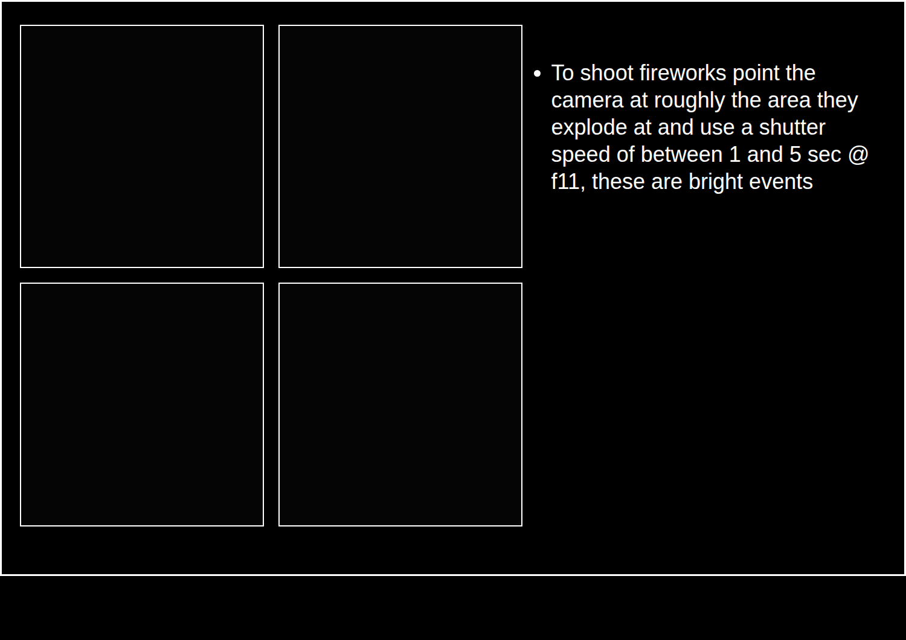To shoot fireworks point the camera at roughly the area they explode at and use a shutter speed of between 1 and 5 sec @ f11, these are bright events